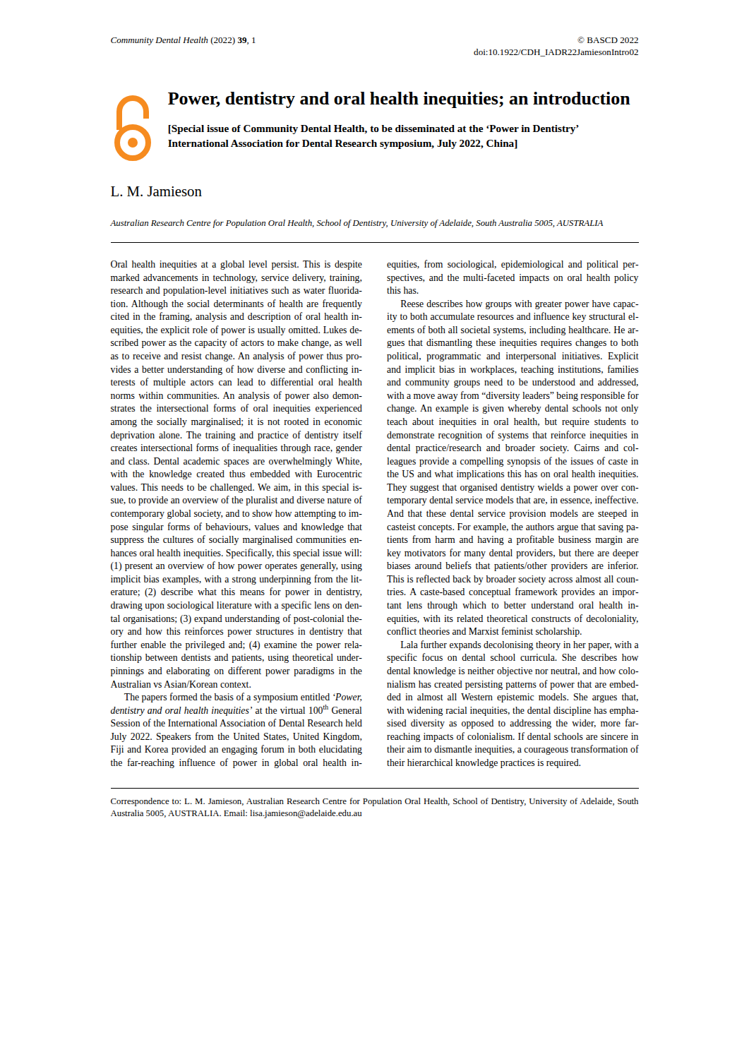Community Dental Health (2022) 39, 1
© BASCD 2022
doi:10.1922/CDH_IADR22JamiesonIntro02
Power, dentistry and oral health inequities; an introduction
[Special issue of Community Dental Health, to be disseminated at the ‘Power in Dentistry’ International Association for Dental Research symposium, July 2022, China]
L. M. Jamieson
Australian Research Centre for Population Oral Health, School of Dentistry, University of Adelaide, South Australia 5005, AUSTRALIA
Oral health inequities at a global level persist. This is despite marked advancements in technology, service delivery, training, research and population-level initiatives such as water fluoridation. Although the social determinants of health are frequently cited in the framing, analysis and description of oral health inequities, the explicit role of power is usually omitted. Lukes described power as the capacity of actors to make change, as well as to receive and resist change. An analysis of power thus provides a better understanding of how diverse and conflicting interests of multiple actors can lead to differential oral health norms within communities. An analysis of power also demonstrates the intersectional forms of oral inequities experienced among the socially marginalised; it is not rooted in economic deprivation alone. The training and practice of dentistry itself creates intersectional forms of inequalities through race, gender and class. Dental academic spaces are overwhelmingly White, with the knowledge created thus embedded with Eurocentric values. This needs to be challenged. We aim, in this special issue, to provide an overview of the pluralist and diverse nature of contemporary global society, and to show how attempting to impose singular forms of behaviours, values and knowledge that suppress the cultures of socially marginalised communities enhances oral health inequities. Specifically, this special issue will: (1) present an overview of how power operates generally, using implicit bias examples, with a strong underpinning from the literature; (2) describe what this means for power in dentistry, drawing upon sociological literature with a specific lens on dental organisations; (3) expand understanding of post-colonial theory and how this reinforces power structures in dentistry that further enable the privileged and; (4) examine the power relationship between dentists and patients, using theoretical underpinnings and elaborating on different power paradigms in the Australian vs Asian/Korean context.
The papers formed the basis of a symposium entitled ‘Power, dentistry and oral health inequities’ at the virtual 100th General Session of the International Association of Dental Research held July 2022. Speakers from the United States, United Kingdom, Fiji and Korea provided an engaging forum in both elucidating the far-reaching influence of power in global oral health inequities, from sociological, epidemiological and political perspectives, and the multi-faceted impacts on oral health policy this has.
Reese describes how groups with greater power have capacity to both accumulate resources and influence key structural elements of both all societal systems, including healthcare. He argues that dismantling these inequities requires changes to both political, programmatic and interpersonal initiatives. Explicit and implicit bias in workplaces, teaching institutions, families and community groups need to be understood and addressed, with a move away from “diversity leaders” being responsible for change. An example is given whereby dental schools not only teach about inequities in oral health, but require students to demonstrate recognition of systems that reinforce inequities in dental practice/research and broader society. Cairns and colleagues provide a compelling synopsis of the issues of caste in the US and what implications this has on oral health inequities. They suggest that organised dentistry wields a power over contemporary dental service models that are, in essence, ineffective. And that these dental service provision models are steeped in casteist concepts. For example, the authors argue that saving patients from harm and having a profitable business margin are key motivators for many dental providers, but there are deeper biases around beliefs that patients/other providers are inferior. This is reflected back by broader society across almost all countries. A caste-based conceptual framework provides an important lens through which to better understand oral health inequities, with its related theoretical constructs of decoloniality, conflict theories and Marxist feminist scholarship.
Lala further expands decolonising theory in her paper, with a specific focus on dental school curricula. She describes how dental knowledge is neither objective nor neutral, and how colonialism has created persisting patterns of power that are embedded in almost all Western epistemic models. She argues that, with widening racial inequities, the dental discipline has emphasised diversity as opposed to addressing the wider, more far-reaching impacts of colonialism. If dental schools are sincere in their aim to dismantle inequities, a courageous transformation of their hierarchical knowledge practices is required.
Correspondence to: L. M. Jamieson, Australian Research Centre for Population Oral Health, School of Dentistry, University of Adelaide, South Australia 5005, AUSTRALIA. Email: lisa.jamieson@adelaide.edu.au